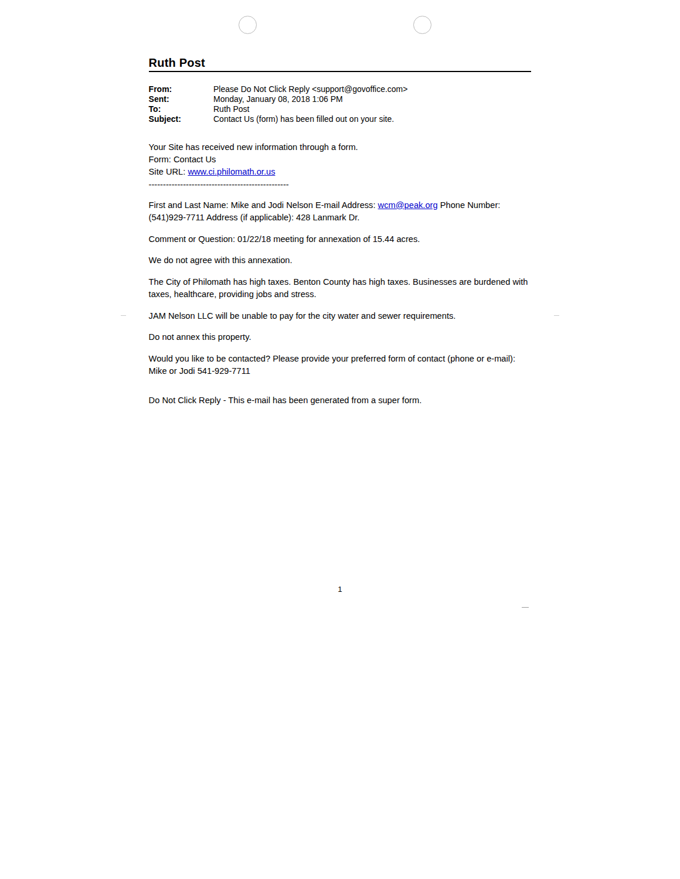Ruth Post
| From: | Please Do Not Click Reply <support@govoffice.com> |
| Sent: | Monday, January 08, 2018 1:06 PM |
| To: | Ruth Post |
| Subject: | Contact Us (form) has been filled out on your site. |
Your Site has received new information through a form.
Form: Contact Us
Site URL: www.ci.philomath.or.us
-------------------------------------------------
First and Last Name: Mike and Jodi Nelson E-mail Address: wcm@peak.org Phone Number: (541)929-7711 Address (if applicable): 428 Lanmark Dr.
Comment or Question: 01/22/18 meeting for annexation of 15.44 acres.
We do not agree with this annexation.
The City of Philomath has high taxes. Benton County has high taxes. Businesses are burdened with taxes, healthcare, providing jobs and stress.
JAM Nelson LLC will be unable to pay for the city water and sewer requirements.
Do not annex this property.
Would you like to be contacted? Please provide your preferred form of contact (phone or e-mail): Mike or Jodi 541-929-7711
Do Not Click Reply - This e-mail has been generated from a super form.
1